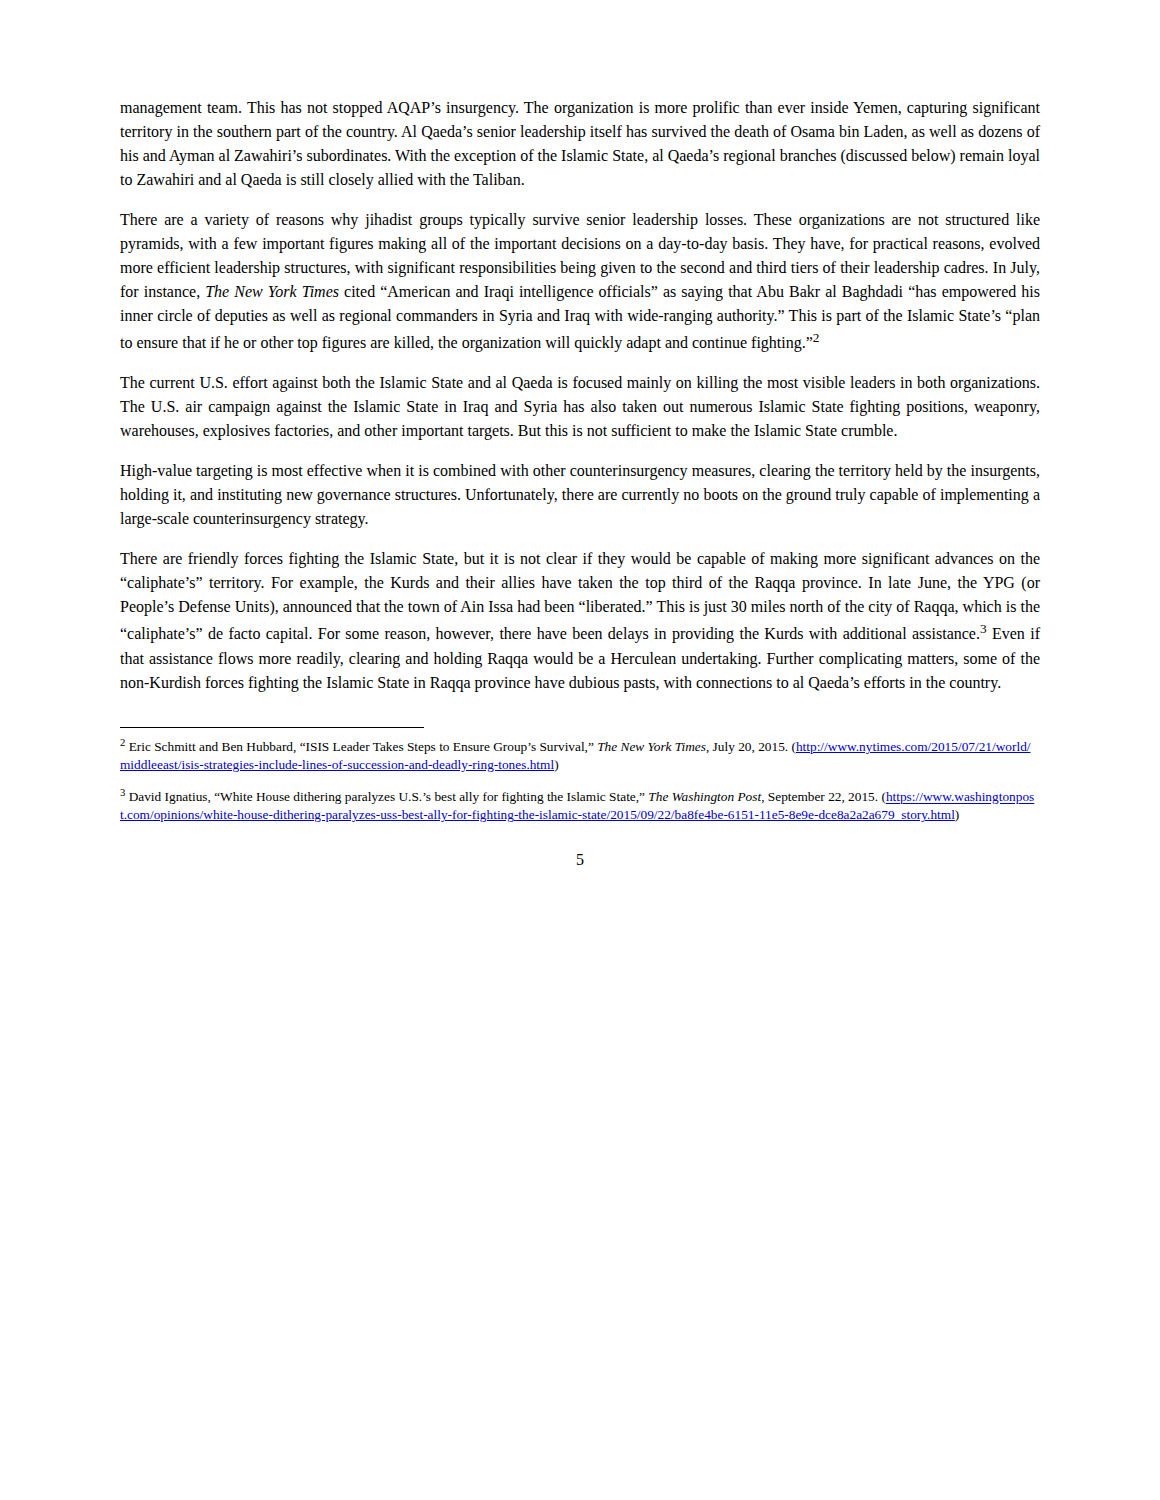management team. This has not stopped AQAP’s insurgency. The organization is more prolific than ever inside Yemen, capturing significant territory in the southern part of the country. Al Qaeda’s senior leadership itself has survived the death of Osama bin Laden, as well as dozens of his and Ayman al Zawahiri’s subordinates. With the exception of the Islamic State, al Qaeda’s regional branches (discussed below) remain loyal to Zawahiri and al Qaeda is still closely allied with the Taliban.
There are a variety of reasons why jihadist groups typically survive senior leadership losses. These organizations are not structured like pyramids, with a few important figures making all of the important decisions on a day-to-day basis. They have, for practical reasons, evolved more efficient leadership structures, with significant responsibilities being given to the second and third tiers of their leadership cadres. In July, for instance, The New York Times cited “American and Iraqi intelligence officials” as saying that Abu Bakr al Baghdadi “has empowered his inner circle of deputies as well as regional commanders in Syria and Iraq with wide-ranging authority.” This is part of the Islamic State’s “plan to ensure that if he or other top figures are killed, the organization will quickly adapt and continue fighting.”2
The current U.S. effort against both the Islamic State and al Qaeda is focused mainly on killing the most visible leaders in both organizations. The U.S. air campaign against the Islamic State in Iraq and Syria has also taken out numerous Islamic State fighting positions, weaponry, warehouses, explosives factories, and other important targets. But this is not sufficient to make the Islamic State crumble.
High-value targeting is most effective when it is combined with other counterinsurgency measures, clearing the territory held by the insurgents, holding it, and instituting new governance structures. Unfortunately, there are currently no boots on the ground truly capable of implementing a large-scale counterinsurgency strategy.
There are friendly forces fighting the Islamic State, but it is not clear if they would be capable of making more significant advances on the “caliphate’s” territory. For example, the Kurds and their allies have taken the top third of the Raqqa province. In late June, the YPG (or People’s Defense Units), announced that the town of Ain Issa had been “liberated.” This is just 30 miles north of the city of Raqqa, which is the “caliphate’s” de facto capital. For some reason, however, there have been delays in providing the Kurds with additional assistance.3 Even if that assistance flows more readily, clearing and holding Raqqa would be a Herculean undertaking. Further complicating matters, some of the non-Kurdish forces fighting the Islamic State in Raqqa province have dubious pasts, with connections to al Qaeda’s efforts in the country.
2 Eric Schmitt and Ben Hubbard, “ISIS Leader Takes Steps to Ensure Group’s Survival,” The New York Times, July 20, 2015. (http://www.nytimes.com/2015/07/21/world/middleeast/isis-strategies-include-lines-of-succession-and-deadly-ring-tones.html)
3 David Ignatius, “White House dithering paralyzes U.S.’s best ally for fighting the Islamic State,” The Washington Post, September 22, 2015. (https://www.washingtonpost.com/opinions/white-house-dithering-paralyzes-uss-best-ally-for-fighting-the-islamic-state/2015/09/22/ba8fe4be-6151-11e5-8e9e-dce8a2a2a679_story.html)
5